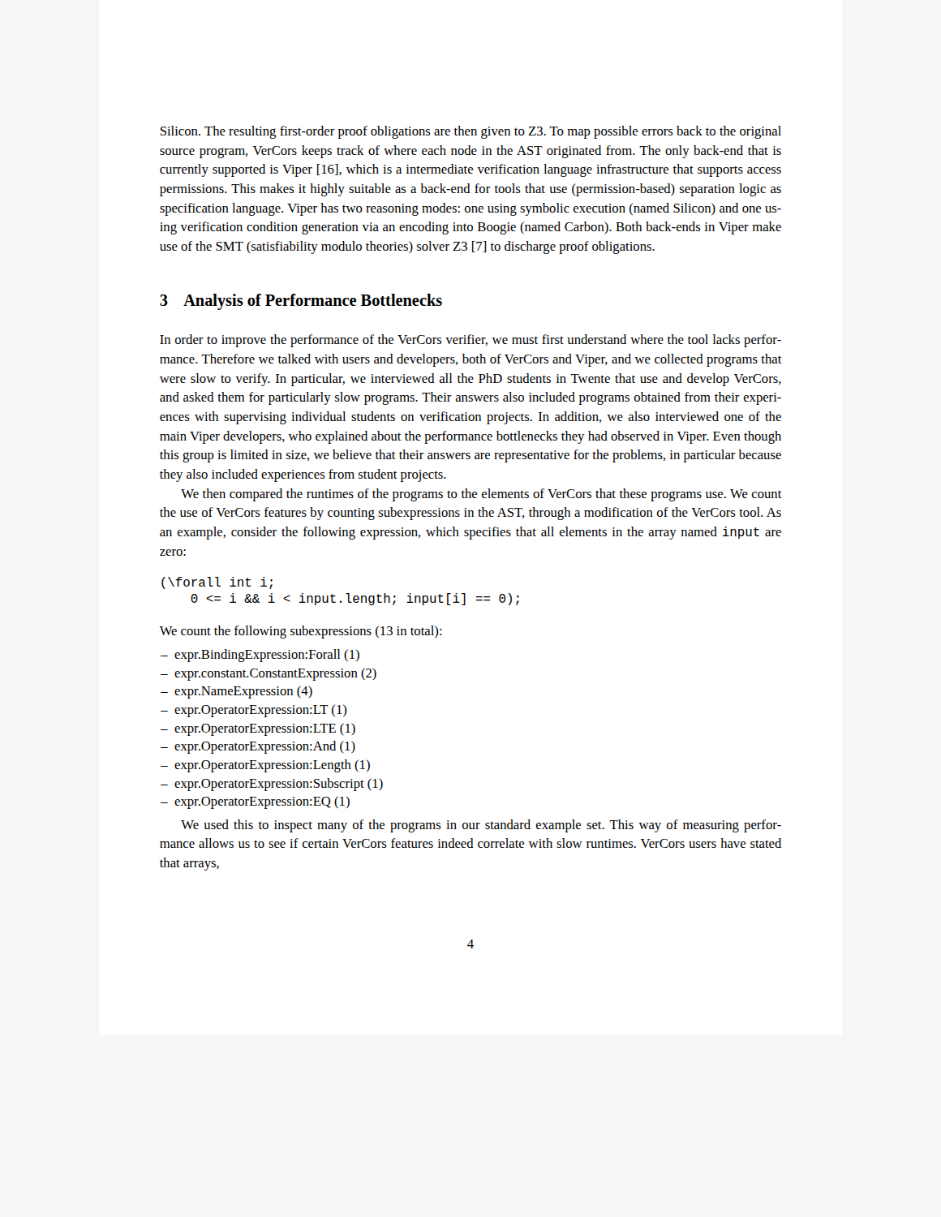Silicon. The resulting first-order proof obligations are then given to Z3. To map possible errors back to the original source program, VerCors keeps track of where each node in the AST originated from. The only back-end that is currently supported is Viper [16], which is a intermediate verification language infrastructure that supports access permissions. This makes it highly suitable as a back-end for tools that use (permission-based) separation logic as specification language. Viper has two reasoning modes: one using symbolic execution (named Silicon) and one using verification condition generation via an encoding into Boogie (named Carbon). Both back-ends in Viper make use of the SMT (satisfiability modulo theories) solver Z3 [7] to discharge proof obligations.
3 Analysis of Performance Bottlenecks
In order to improve the performance of the VerCors verifier, we must first understand where the tool lacks performance. Therefore we talked with users and developers, both of VerCors and Viper, and we collected programs that were slow to verify. In particular, we interviewed all the PhD students in Twente that use and develop VerCors, and asked them for particularly slow programs. Their answers also included programs obtained from their experiences with supervising individual students on verification projects. In addition, we also interviewed one of the main Viper developers, who explained about the performance bottlenecks they had observed in Viper. Even though this group is limited in size, we believe that their answers are representative for the problems, in particular because they also included experiences from student projects.
We then compared the runtimes of the programs to the elements of VerCors that these programs use. We count the use of VerCors features by counting subexpressions in the AST, through a modification of the VerCors tool. As an example, consider the following expression, which specifies that all elements in the array named input are zero:
(\forall int i;
    0 <= i && i < input.length; input[i] == 0);
We count the following subexpressions (13 in total):
expr.BindingExpression:Forall (1)
expr.constant.ConstantExpression (2)
expr.NameExpression (4)
expr.OperatorExpression:LT (1)
expr.OperatorExpression:LTE (1)
expr.OperatorExpression:And (1)
expr.OperatorExpression:Length (1)
expr.OperatorExpression:Subscript (1)
expr.OperatorExpression:EQ (1)
We used this to inspect many of the programs in our standard example set. This way of measuring performance allows us to see if certain VerCors features indeed correlate with slow runtimes. VerCors users have stated that arrays,
4